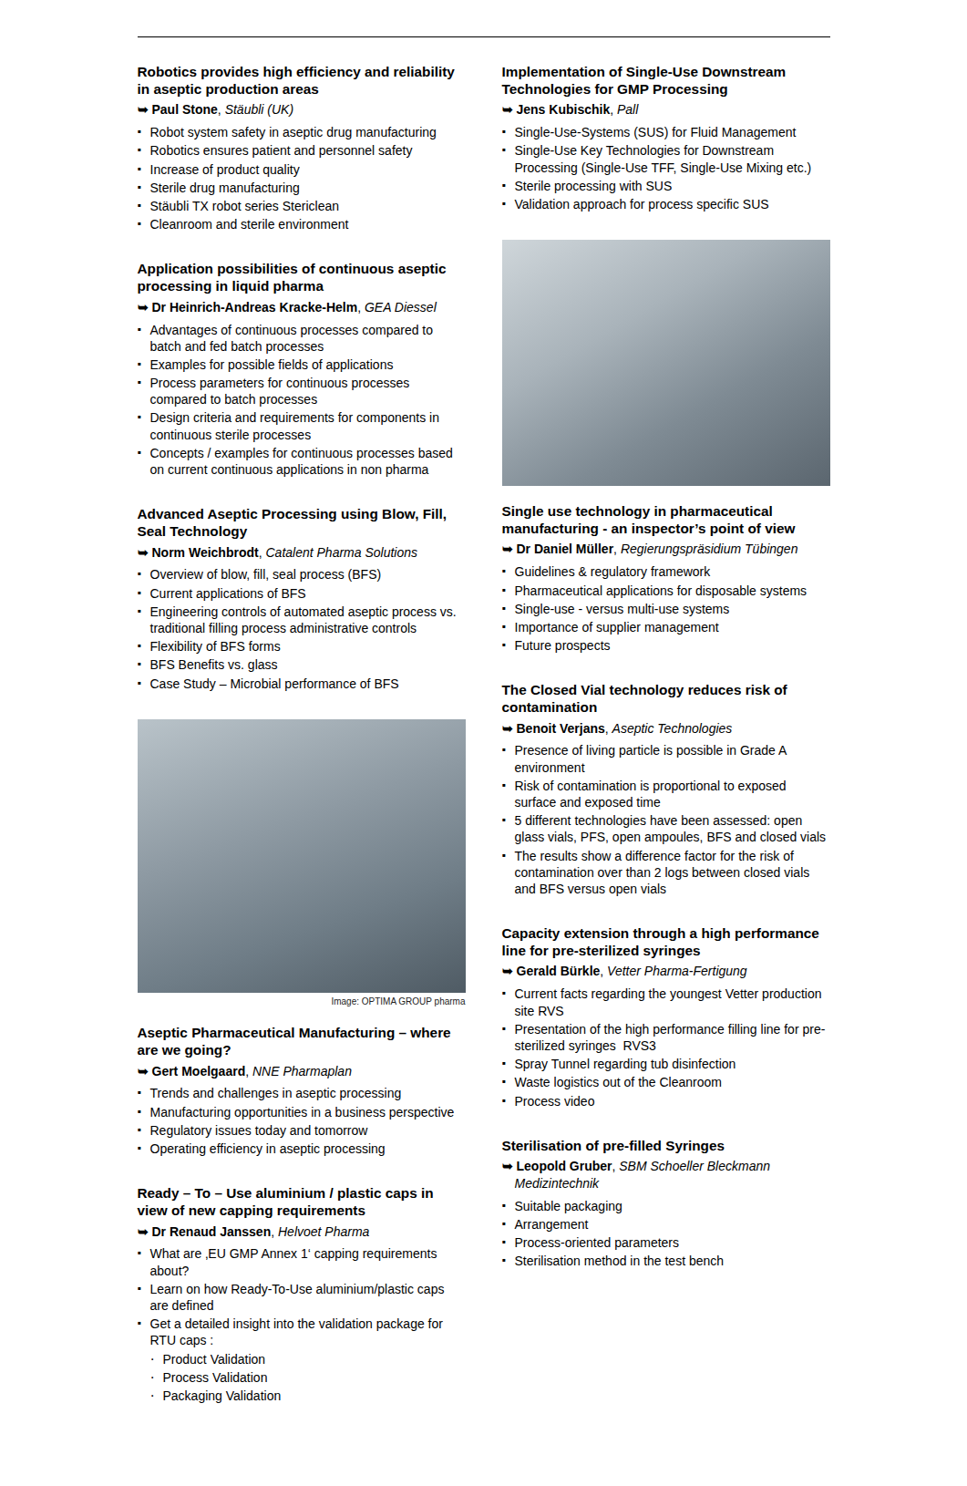Robotics provides high efficiency and reliability in aseptic production areas
➥Paul Stone, Stäubli (UK)
Robot system safety in aseptic drug manufacturing
Robotics ensures patient and personnel safety
Increase of product quality
Sterile drug manufacturing
Stäubli TX robot series Stericlean
Cleanroom and sterile environment
Application possibilities of continuous aseptic processing in liquid pharma
➥Dr Heinrich-Andreas Kracke-Helm, GEA Diessel
Advantages of continuous processes compared to batch and fed batch processes
Examples for possible fields of applications
Process parameters for continuous processes compared to batch processes
Design criteria and requirements for components in continuous sterile processes
Concepts / examples for continuous processes based on current continuous applications in non pharma
Advanced Aseptic Processing using Blow, Fill, Seal Technology
➥Norm Weichbrodt, Catalent Pharma Solutions
Overview of blow, fill, seal process (BFS)
Current applications of BFS
Engineering controls of automated aseptic process vs. traditional filling process administrative controls
Flexibility of BFS forms
BFS Benefits vs. glass
Case Study – Microbial performance of BFS
Image: OPTIMA GROUP pharma
Aseptic Pharmaceutical Manufacturing – where are we going?
➥Gert Moelgaard, NNE Pharmaplan
Trends and challenges in aseptic processing
Manufacturing opportunities in a business perspective
Regulatory issues today and tomorrow
Operating efficiency in aseptic processing
Ready – To – Use aluminium / plastic caps in view of new capping requirements
➥Dr Renaud Janssen, Helvoet Pharma
What are ‚EU GMP Annex 1‘ capping requirements about?
Learn on how Ready-To-Use aluminium/plastic caps are defined
Get a detailed insight into the validation package for RTU caps :
Product Validation
Process Validation
Packaging Validation
Implementation of Single-Use Downstream Technologies for GMP Processing
➥Jens Kubischik, Pall
Single-Use-Systems (SUS) for Fluid Management
Single-Use Key Technologies for Downstream Processing (Single-Use TFF, Single-Use Mixing etc.)
Sterile processing with SUS
Validation approach for process specific SUS
Single use technology in pharmaceutical manufacturing - an inspector’s point of view
➥Dr Daniel Müller, Regierungspräsidium Tübingen
Guidelines & regulatory framework
Pharmaceutical applications for disposable systems
Single-use - versus multi-use systems
Importance of supplier management
Future prospects
The Closed Vial technology reduces risk of contamination
➥Benoit Verjans, Aseptic Technologies
Presence of living particle is possible in Grade A environment
Risk of contamination is proportional to exposed surface and exposed time
5 different technologies have been assessed: open glass vials, PFS, open ampoules, BFS and closed vials
The results show a difference factor for the risk of contamination over than 2 logs between closed vials and BFS versus open vials
Capacity extension through a high performance line for pre-sterilized syringes
➥Gerald Bürkle, Vetter Pharma-Fertigung
Current facts regarding the youngest Vetter production site RVS
Presentation of the high performance filling line for pre-sterilized syringes RVS3
Spray Tunnel regarding tub disinfection
Waste logistics out of the Cleanroom
Process video
Sterilisation of pre-filled Syringes
➥Leopold Gruber, SBM Schoeller Bleckmann Medizintechnik
Suitable packaging
Arrangement
Process-oriented parameters
Sterilisation method in the test bench